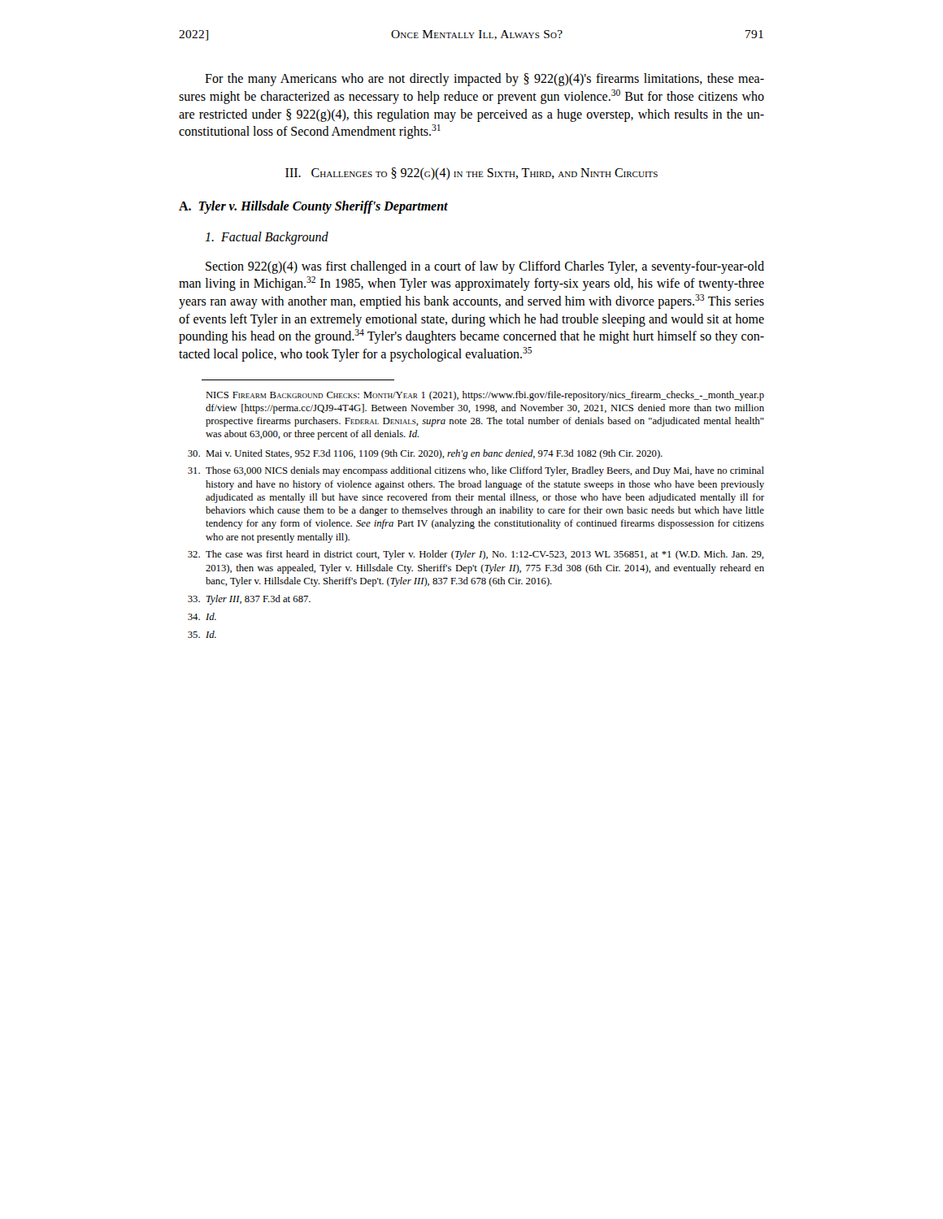2022] Once Mentally Ill, Always So? 791
For the many Americans who are not directly impacted by § 922(g)(4)'s firearms limitations, these measures might be characterized as necessary to help reduce or prevent gun violence.30 But for those citizens who are restricted under § 922(g)(4), this regulation may be perceived as a huge overstep, which results in the unconstitutional loss of Second Amendment rights.31
III. Challenges to § 922(g)(4) in the Sixth, Third, and Ninth Circuits
A. Tyler v. Hillsdale County Sheriff's Department
1. Factual Background
Section 922(g)(4) was first challenged in a court of law by Clifford Charles Tyler, a seventy-four-year-old man living in Michigan.32 In 1985, when Tyler was approximately forty-six years old, his wife of twenty-three years ran away with another man, emptied his bank accounts, and served him with divorce papers.33 This series of events left Tyler in an extremely emotional state, during which he had trouble sleeping and would sit at home pounding his head on the ground.34 Tyler's daughters became concerned that he might hurt himself so they contacted local police, who took Tyler for a psychological evaluation.35
NICS Firearm Background Checks: Month/Year 1 (2021), https://www.fbi.gov/file-repository/nics_firearm_checks_-_month_year.pdf/view [https://perma.cc/JQJ9-4T4G]. Between November 30, 1998, and November 30, 2021, NICS denied more than two million prospective firearms purchasers. Federal Denials, supra note 28. The total number of denials based on "adjudicated mental health" was about 63,000, or three percent of all denials. Id.
30. Mai v. United States, 952 F.3d 1106, 1109 (9th Cir. 2020), reh'g en banc denied, 974 F.3d 1082 (9th Cir. 2020).
31. Those 63,000 NICS denials may encompass additional citizens who, like Clifford Tyler, Bradley Beers, and Duy Mai, have no criminal history and have no history of violence against others. The broad language of the statute sweeps in those who have been previously adjudicated as mentally ill but have since recovered from their mental illness, or those who have been adjudicated mentally ill for behaviors which cause them to be a danger to themselves through an inability to care for their own basic needs but which have little tendency for any form of violence. See infra Part IV (analyzing the constitutionality of continued firearms dispossession for citizens who are not presently mentally ill).
32. The case was first heard in district court, Tyler v. Holder (Tyler I), No. 1:12-CV-523, 2013 WL 356851, at *1 (W.D. Mich. Jan. 29, 2013), then was appealed, Tyler v. Hillsdale Cty. Sheriff's Dep't (Tyler II), 775 F.3d 308 (6th Cir. 2014), and eventually reheard en banc, Tyler v. Hillsdale Cty. Sheriff's Dep't. (Tyler III), 837 F.3d 678 (6th Cir. 2016).
33. Tyler III, 837 F.3d at 687.
34. Id.
35. Id.